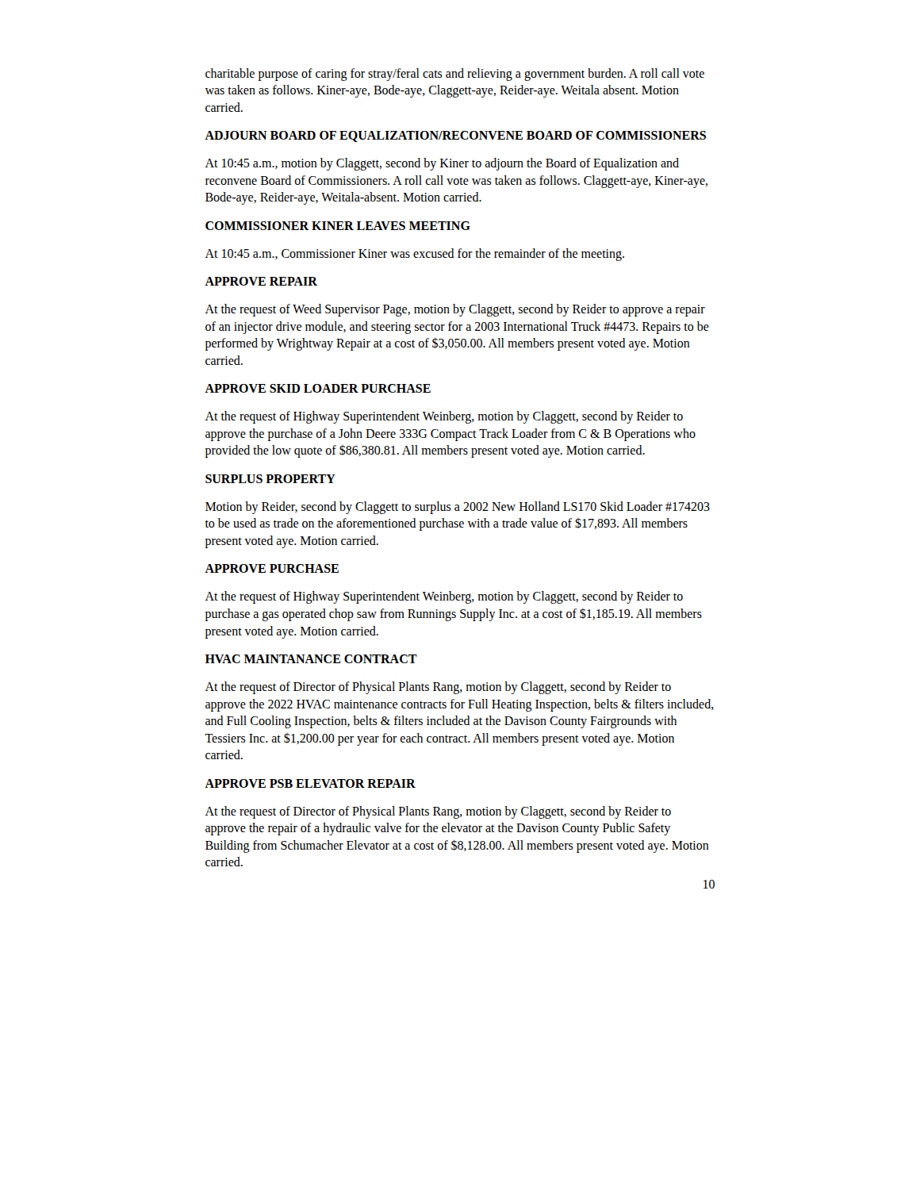charitable purpose of caring for stray/feral cats and relieving a government burden. A roll call vote was taken as follows. Kiner-aye, Bode-aye, Claggett-aye, Reider-aye. Weitala absent. Motion carried.
Adjourn Board of Equalization/Reconvene Board of Commissioners
At 10:45 a.m., motion by Claggett, second by Kiner to adjourn the Board of Equalization and reconvene Board of Commissioners. A roll call vote was taken as follows. Claggett-aye, Kiner-aye, Bode-aye, Reider-aye, Weitala-absent. Motion carried.
Commissioner Kiner Leaves Meeting
At 10:45 a.m., Commissioner Kiner was excused for the remainder of the meeting.
Approve Repair
At the request of Weed Supervisor Page, motion by Claggett, second by Reider to approve a repair of an injector drive module, and steering sector for a 2003 International Truck #4473. Repairs to be performed by Wrightway Repair at a cost of $3,050.00. All members present voted aye. Motion carried.
Approve Skid Loader Purchase
At the request of Highway Superintendent Weinberg, motion by Claggett, second by Reider to approve the purchase of a John Deere 333G Compact Track Loader from C & B Operations who provided the low quote of $86,380.81. All members present voted aye. Motion carried.
Surplus Property
Motion by Reider, second by Claggett to surplus a 2002 New Holland LS170 Skid Loader #174203 to be used as trade on the aforementioned purchase with a trade value of $17,893. All members present voted aye. Motion carried.
Approve Purchase
At the request of Highway Superintendent Weinberg, motion by Claggett, second by Reider to purchase a gas operated chop saw from Runnings Supply Inc. at a cost of $1,185.19. All members present voted aye. Motion carried.
HVAC Maintanance Contract
At the request of Director of Physical Plants Rang, motion by Claggett, second by Reider to approve the 2022 HVAC maintenance contracts for Full Heating Inspection, belts & filters included, and Full Cooling Inspection, belts & filters included at the Davison County Fairgrounds with Tessiers Inc. at $1,200.00 per year for each contract. All members present voted aye. Motion carried.
Approve PSB Elevator Repair
At the request of Director of Physical Plants Rang, motion by Claggett, second by Reider to approve the repair of a hydraulic valve for the elevator at the Davison County Public Safety Building from Schumacher Elevator at a cost of $8,128.00. All members present voted aye. Motion carried.
10